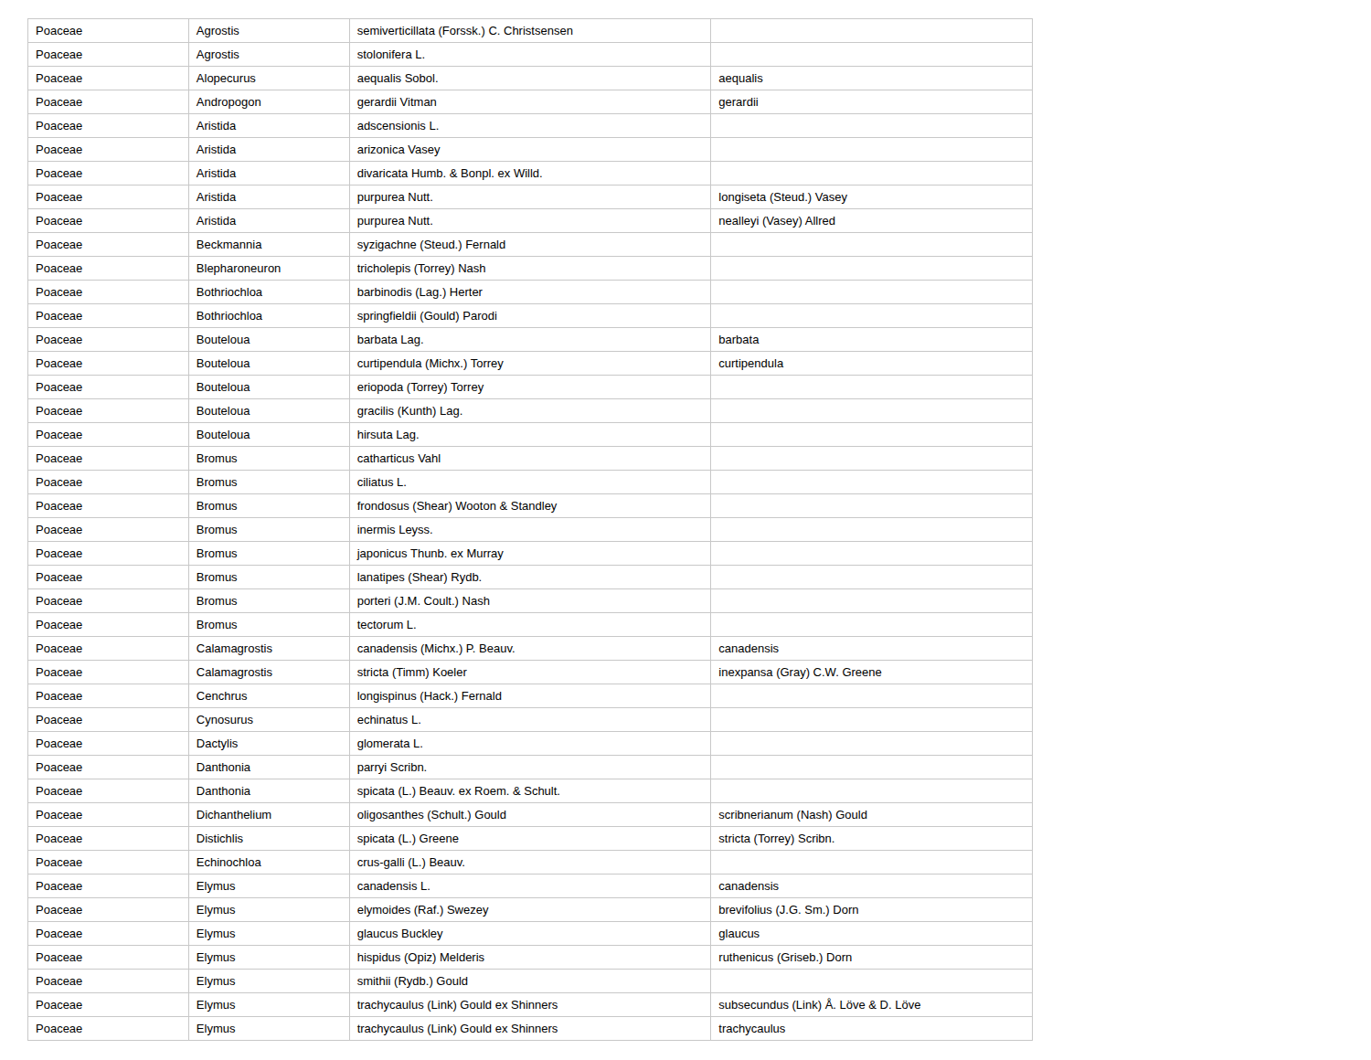| Poaceae | Agrostis | semiverticillata (Forssk.) C. Christsensen | |
| Poaceae | Agrostis | stolonifera L. | |
| Poaceae | Alopecurus | aequalis Sobol. | aequalis |
| Poaceae | Andropogon | gerardii Vitman | gerardii |
| Poaceae | Aristida | adscensionis L. | |
| Poaceae | Aristida | arizonica Vasey | |
| Poaceae | Aristida | divaricata Humb. & Bonpl. ex Willd. | |
| Poaceae | Aristida | purpurea Nutt. | longiseta (Steud.) Vasey |
| Poaceae | Aristida | purpurea Nutt. | nealleyi (Vasey) Allred |
| Poaceae | Beckmannia | syzigachne (Steud.) Fernald | |
| Poaceae | Blepharoneuron | tricholepis (Torrey) Nash | |
| Poaceae | Bothriochloa | barbinodis (Lag.) Herter | |
| Poaceae | Bothriochloa | springfieldii (Gould) Parodi | |
| Poaceae | Bouteloua | barbata Lag. | barbata |
| Poaceae | Bouteloua | curtipendula (Michx.) Torrey | curtipendula |
| Poaceae | Bouteloua | eriopoda (Torrey) Torrey | |
| Poaceae | Bouteloua | gracilis (Kunth) Lag. | |
| Poaceae | Bouteloua | hirsuta Lag. | |
| Poaceae | Bromus | catharticus Vahl | |
| Poaceae | Bromus | ciliatus L. | |
| Poaceae | Bromus | frondosus (Shear) Wooton & Standley | |
| Poaceae | Bromus | inermis Leyss. | |
| Poaceae | Bromus | japonicus Thunb. ex Murray | |
| Poaceae | Bromus | lanatipes (Shear) Rydb. | |
| Poaceae | Bromus | porteri (J.M. Coult.) Nash | |
| Poaceae | Bromus | tectorum L. | |
| Poaceae | Calamagrostis | canadensis (Michx.) P. Beauv. | canadensis |
| Poaceae | Calamagrostis | stricta (Timm) Koeler | inexpansa (Gray) C.W. Greene |
| Poaceae | Cenchrus | longispinus (Hack.) Fernald | |
| Poaceae | Cynosurus | echinatus L. | |
| Poaceae | Dactylis | glomerata L. | |
| Poaceae | Danthonia | parryi Scribn. | |
| Poaceae | Danthonia | spicata (L.) Beauv. ex Roem. & Schult. | |
| Poaceae | Dichanthelium | oligosanthes (Schult.) Gould | scribnerianum (Nash) Gould |
| Poaceae | Distichlis | spicata (L.) Greene | stricta (Torrey) Scribn. |
| Poaceae | Echinochloa | crus-galli (L.) Beauv. | |
| Poaceae | Elymus | canadensis L. | canadensis |
| Poaceae | Elymus | elymoides (Raf.) Swezey | brevifolius (J.G. Sm.) Dorn |
| Poaceae | Elymus | glaucus Buckley | glaucus |
| Poaceae | Elymus | hispidus (Opiz) Melderis | ruthenicus (Griseb.) Dorn |
| Poaceae | Elymus | smithii (Rydb.) Gould | |
| Poaceae | Elymus | trachycaulus (Link) Gould ex Shinners | subsecundus (Link) Å. Löve & D. Löve |
| Poaceae | Elymus | trachycaulus (Link) Gould ex Shinners | trachycaulus |